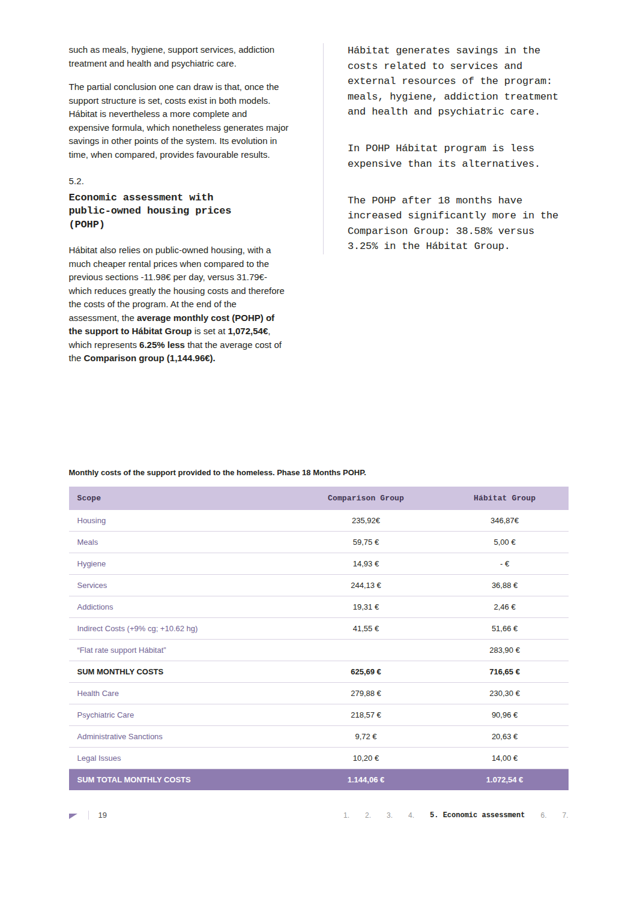such as meals, hygiene, support services, addiction treatment and health and psychiatric care.
The partial conclusion one can draw is that, once the support structure is set, costs exist in both models. Hábitat is nevertheless a more complete and expensive formula, which nonetheless generates major savings in other points of the system. Its evolution in time, when compared, provides favourable results.
5.2.
Economic assessment with
public-owned housing prices
(POHP)
Hábitat also relies on public-owned housing, with a much cheaper rental prices when compared to the previous sections -11.98€ per day, versus 31.79€- which reduces greatly the housing costs and therefore the costs of the program. At the end of the assessment, the average monthly cost (POHP) of the support to Hábitat Group is set at 1,072,54€, which represents 6.25% less that the average cost of the Comparison group (1,144.96€).
Hábitat generates savings in the costs related to services and external resources of the program: meals, hygiene, addiction treatment and health and psychiatric care.
In POHP Hábitat program is less expensive than its alternatives.
The POHP after 18 months have increased significantly more in the Comparison Group: 38.58% versus 3.25% in the Hábitat Group.
Monthly costs of the support provided to the homeless. Phase 18 Months POHP.
| Scope | Comparison Group | Hábitat Group |
| --- | --- | --- |
| Housing | 235,92€ | 346,87€ |
| Meals | 59,75 € | 5,00 € |
| Hygiene | 14,93 € | - € |
| Services | 244,13 € | 36,88 € |
| Addictions | 19,31 € | 2,46 € |
| Indirect Costs (+9% cg; +10.62 hg) | 41,55 € | 51,66 € |
| “Flat rate support Hábitat” | | 283,90 € |
| SUM MONTHLY COSTS | 625,69 € | 716,65 € |
| Health Care | 279,88 € | 230,30 € |
| Psychiatric Care | 218,57 € | 90,96 € |
| Administrative Sanctions | 9,72 € | 20,63 € |
| Legal Issues | 10,20 € | 14,00 € |
| SUM TOTAL MONTHLY COSTS | 1.144,06 € | 1.072,54 € |
19
1. 2. 3. 4. 5. Economic assessment 6. 7.